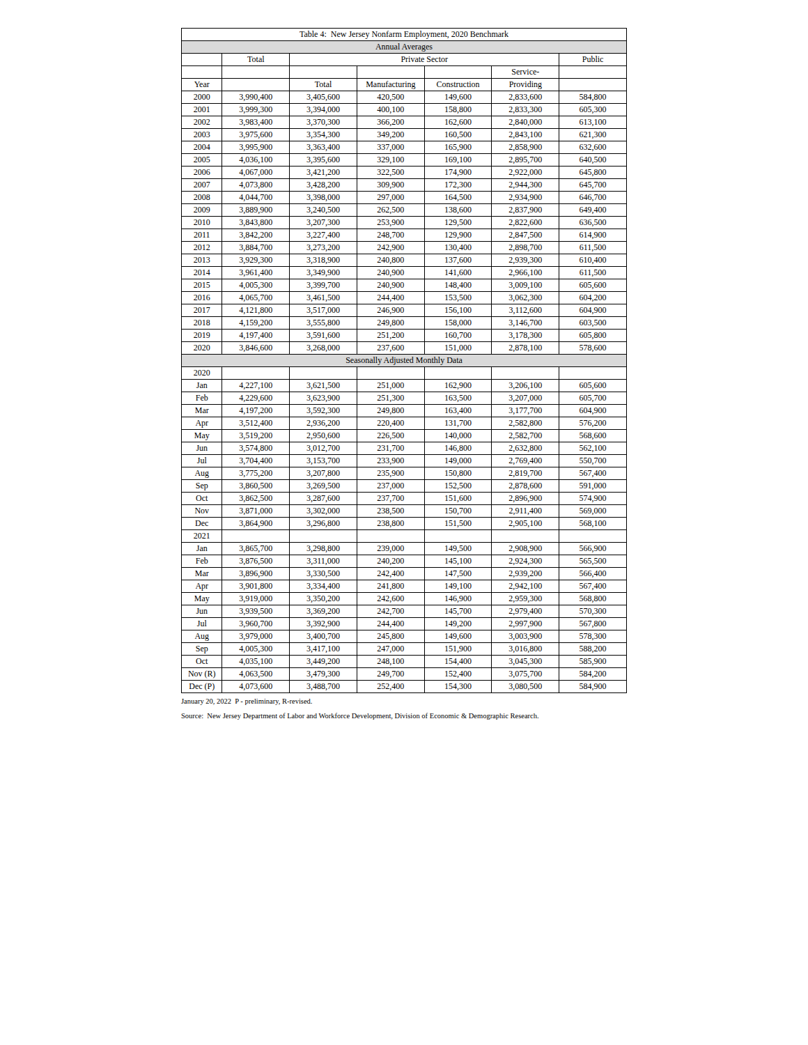| Table 4: New Jersey Nonfarm Employment, 2020 Benchmark |
| Annual Averages |
| | Total | Private Sector | Public |
| | | | | | Service- | |
| Year | | Total | Manufacturing | Construction | Providing | |
| 2000 | 3,990,400 | 3,405,600 | 420,500 | 149,600 | 2,833,600 | 584,800 |
| 2001 | 3,999,300 | 3,394,000 | 400,100 | 158,800 | 2,833,300 | 605,300 |
| 2002 | 3,983,400 | 3,370,300 | 366,200 | 162,600 | 2,840,000 | 613,100 |
| 2003 | 3,975,600 | 3,354,300 | 349,200 | 160,500 | 2,843,100 | 621,300 |
| 2004 | 3,995,900 | 3,363,400 | 337,000 | 165,900 | 2,858,900 | 632,600 |
| 2005 | 4,036,100 | 3,395,600 | 329,100 | 169,100 | 2,895,700 | 640,500 |
| 2006 | 4,067,000 | 3,421,200 | 322,500 | 174,900 | 2,922,000 | 645,800 |
| 2007 | 4,073,800 | 3,428,200 | 309,900 | 172,300 | 2,944,300 | 645,700 |
| 2008 | 4,044,700 | 3,398,000 | 297,000 | 164,500 | 2,934,900 | 646,700 |
| 2009 | 3,889,900 | 3,240,500 | 262,500 | 138,600 | 2,837,900 | 649,400 |
| 2010 | 3,843,800 | 3,207,300 | 253,900 | 129,500 | 2,822,600 | 636,500 |
| 2011 | 3,842,200 | 3,227,400 | 248,700 | 129,900 | 2,847,500 | 614,900 |
| 2012 | 3,884,700 | 3,273,200 | 242,900 | 130,400 | 2,898,700 | 611,500 |
| 2013 | 3,929,300 | 3,318,900 | 240,800 | 137,600 | 2,939,300 | 610,400 |
| 2014 | 3,961,400 | 3,349,900 | 240,900 | 141,600 | 2,966,100 | 611,500 |
| 2015 | 4,005,300 | 3,399,700 | 240,900 | 148,400 | 3,009,100 | 605,600 |
| 2016 | 4,065,700 | 3,461,500 | 244,400 | 153,500 | 3,062,300 | 604,200 |
| 2017 | 4,121,800 | 3,517,000 | 246,900 | 156,100 | 3,112,600 | 604,900 |
| 2018 | 4,159,200 | 3,555,800 | 249,800 | 158,000 | 3,146,700 | 603,500 |
| 2019 | 4,197,400 | 3,591,600 | 251,200 | 160,700 | 3,178,300 | 605,800 |
| 2020 | 3,846,600 | 3,268,000 | 237,600 | 151,000 | 2,878,100 | 578,600 |
| Seasonally Adjusted Monthly Data |
| 2020 | | | | | | |
| Jan | 4,227,100 | 3,621,500 | 251,000 | 162,900 | 3,206,100 | 605,600 |
| Feb | 4,229,600 | 3,623,900 | 251,300 | 163,500 | 3,207,000 | 605,700 |
| Mar | 4,197,200 | 3,592,300 | 249,800 | 163,400 | 3,177,700 | 604,900 |
| Apr | 3,512,400 | 2,936,200 | 220,400 | 131,700 | 2,582,800 | 576,200 |
| May | 3,519,200 | 2,950,600 | 226,500 | 140,000 | 2,582,700 | 568,600 |
| Jun | 3,574,800 | 3,012,700 | 231,700 | 146,800 | 2,632,800 | 562,100 |
| Jul | 3,704,400 | 3,153,700 | 233,900 | 149,000 | 2,769,400 | 550,700 |
| Aug | 3,775,200 | 3,207,800 | 235,900 | 150,800 | 2,819,700 | 567,400 |
| Sep | 3,860,500 | 3,269,500 | 237,000 | 152,500 | 2,878,600 | 591,000 |
| Oct | 3,862,500 | 3,287,600 | 237,700 | 151,600 | 2,896,900 | 574,900 |
| Nov | 3,871,000 | 3,302,000 | 238,500 | 150,700 | 2,911,400 | 569,000 |
| Dec | 3,864,900 | 3,296,800 | 238,800 | 151,500 | 2,905,100 | 568,100 |
| 2021 | | | | | | |
| Jan | 3,865,700 | 3,298,800 | 239,000 | 149,500 | 2,908,900 | 566,900 |
| Feb | 3,876,500 | 3,311,000 | 240,200 | 145,100 | 2,924,300 | 565,500 |
| Mar | 3,896,900 | 3,330,500 | 242,400 | 147,500 | 2,939,200 | 566,400 |
| Apr | 3,901,800 | 3,334,400 | 241,800 | 149,100 | 2,942,100 | 567,400 |
| May | 3,919,000 | 3,350,200 | 242,600 | 146,900 | 2,959,300 | 568,800 |
| Jun | 3,939,500 | 3,369,200 | 242,700 | 145,700 | 2,979,400 | 570,300 |
| Jul | 3,960,700 | 3,392,900 | 244,400 | 149,200 | 2,997,900 | 567,800 |
| Aug | 3,979,000 | 3,400,700 | 245,800 | 149,600 | 3,003,900 | 578,300 |
| Sep | 4,005,300 | 3,417,100 | 247,000 | 151,900 | 3,016,800 | 588,200 |
| Oct | 4,035,100 | 3,449,200 | 248,100 | 154,400 | 3,045,300 | 585,900 |
| Nov (R) | 4,063,500 | 3,479,300 | 249,700 | 152,400 | 3,075,700 | 584,200 |
| Dec (P) | 4,073,600 | 3,488,700 | 252,400 | 154,300 | 3,080,500 | 584,900 |
January 20, 2022 P - preliminary, R-revised.
Source: New Jersey Department of Labor and Workforce Development, Division of Economic & Demographic Research.